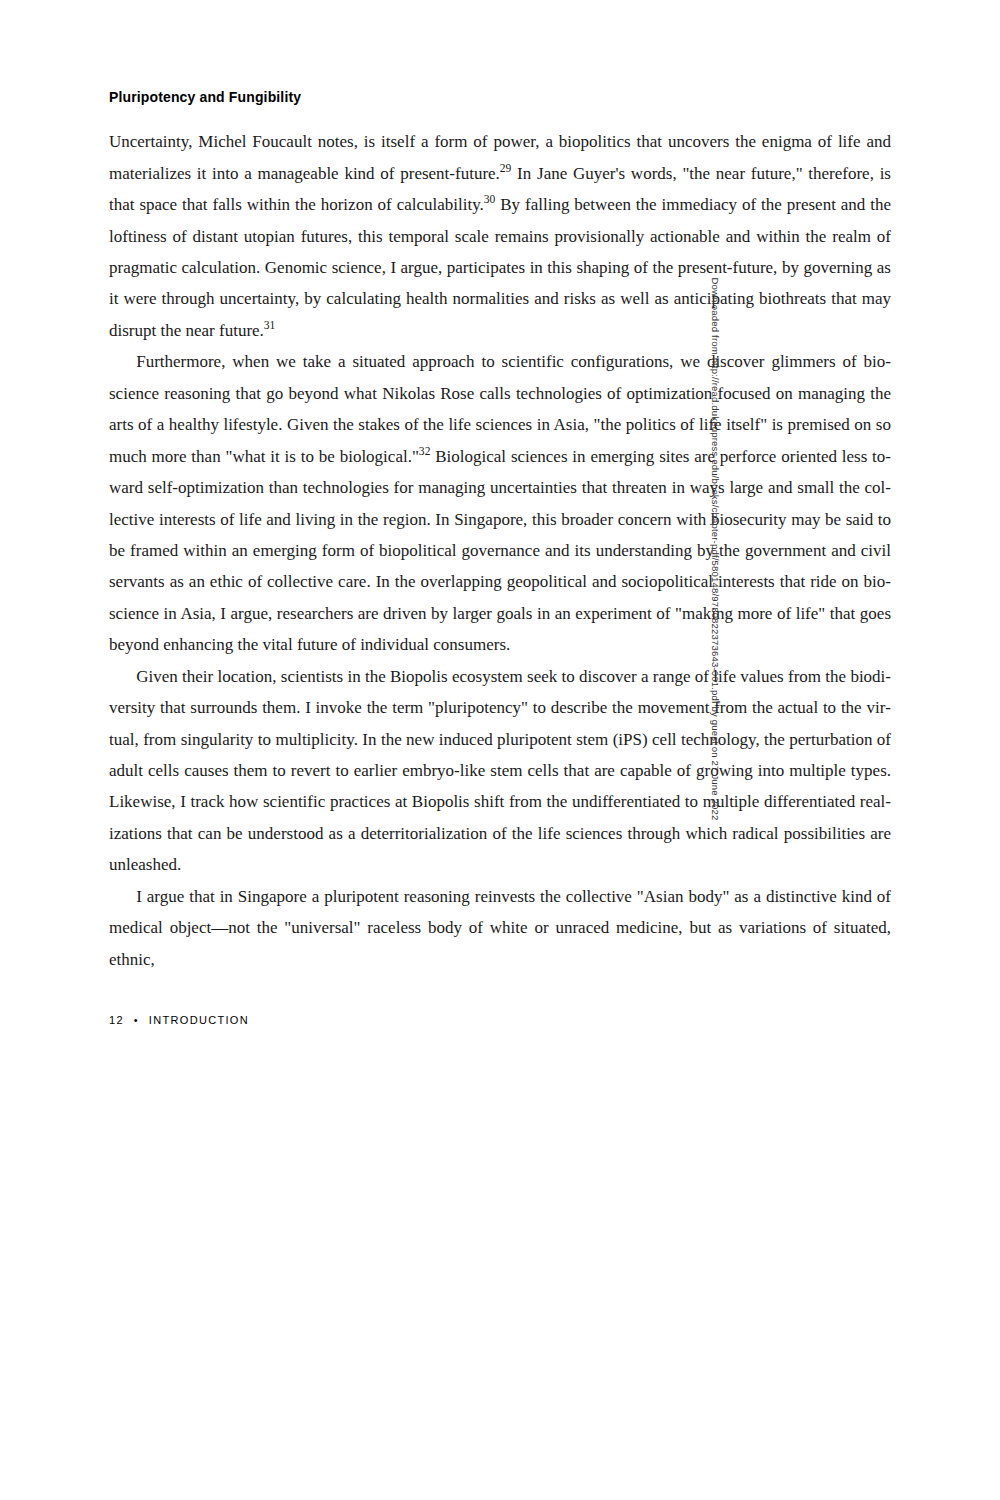Downloaded from http://read.dukeupress.edu/books/chapter-pdf/580148/9780822373643-001.pdf by guest on 27 June 2022
Pluripotency and Fungibility
Uncertainty, Michel Foucault notes, is itself a form of power, a biopolitics that uncovers the enigma of life and materializes it into a manageable kind of present-future.29 In Jane Guyer's words, "the near future," therefore, is that space that falls within the horizon of calculability.30 By falling between the immediacy of the present and the loftiness of distant utopian futures, this temporal scale remains provisionally actionable and within the realm of pragmatic calculation. Genomic science, I argue, participates in this shaping of the present-future, by governing as it were through uncertainty, by calculating health normalities and risks as well as anticipating biothreats that may disrupt the near future.31
Furthermore, when we take a situated approach to scientific configurations, we discover glimmers of bioscience reasoning that go beyond what Nikolas Rose calls technologies of optimization focused on managing the arts of a healthy lifestyle. Given the stakes of the life sciences in Asia, "the politics of life itself" is premised on so much more than "what it is to be biological."32 Biological sciences in emerging sites are perforce oriented less toward self-optimization than technologies for managing uncertainties that threaten in ways large and small the collective interests of life and living in the region. In Singapore, this broader concern with biosecurity may be said to be framed within an emerging form of biopolitical governance and its understanding by the government and civil servants as an ethic of collective care. In the overlapping geopolitical and sociopolitical interests that ride on bioscience in Asia, I argue, researchers are driven by larger goals in an experiment of "making more of life" that goes beyond enhancing the vital future of individual consumers.
Given their location, scientists in the Biopolis ecosystem seek to discover a range of life values from the biodiversity that surrounds them. I invoke the term "pluripotency" to describe the movement from the actual to the virtual, from singularity to multiplicity. In the new induced pluripotent stem (iPS) cell technology, the perturbation of adult cells causes them to revert to earlier embryo-like stem cells that are capable of growing into multiple types. Likewise, I track how scientific practices at Biopolis shift from the undifferentiated to multiple differentiated realizations that can be understood as a deterritorialization of the life sciences through which radical possibilities are unleashed.
I argue that in Singapore a pluripotent reasoning reinvests the collective "Asian body" as a distinctive kind of medical object—not the "universal" raceless body of white or unraced medicine, but as variations of situated, ethnic,
12•INTRODUCTION